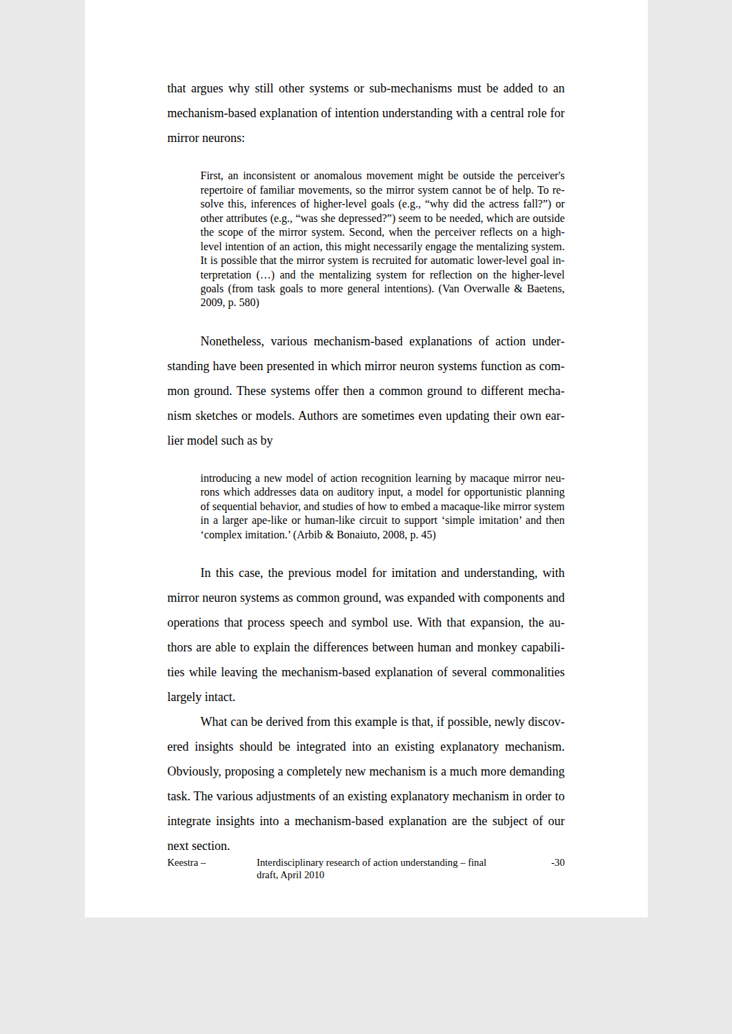that argues why still other systems or sub-mechanisms must be added to an mechanism-based explanation of intention understanding with a central role for mirror neurons:
First, an inconsistent or anomalous movement might be outside the perceiver's repertoire of familiar movements, so the mirror system cannot be of help. To resolve this, inferences of higher-level goals (e.g., “why did the actress fall?”) or other attributes (e.g., “was she depressed?”) seem to be needed, which are outside the scope of the mirror system. Second, when the perceiver reflects on a high-level intention of an action, this might necessarily engage the mentalizing system. It is possible that the mirror system is recruited for automatic lower-level goal interpretation (…) and the mentalizing system for reflection on the higher-level goals (from task goals to more general intentions). (Van Overwalle & Baetens, 2009, p. 580)
Nonetheless, various mechanism-based explanations of action understanding have been presented in which mirror neuron systems function as common ground. These systems offer then a common ground to different mechanism sketches or models. Authors are sometimes even updating their own earlier model such as by
introducing a new model of action recognition learning by macaque mirror neurons which addresses data on auditory input, a model for opportunistic planning of sequential behavior, and studies of how to embed a macaque-like mirror system in a larger ape-like or human-like circuit to support ‘simple imitation’ and then ‘complex imitation.’ (Arbib & Bonaiuto, 2008, p. 45)
In this case, the previous model for imitation and understanding, with mirror neuron systems as common ground, was expanded with components and operations that process speech and symbol use. With that expansion, the authors are able to explain the differences between human and monkey capabilities while leaving the mechanism-based explanation of several commonalities largely intact.
What can be derived from this example is that, if possible, newly discovered insights should be integrated into an existing explanatory mechanism. Obviously, proposing a completely new mechanism is a much more demanding task. The various adjustments of an existing explanatory mechanism in order to integrate insights into a mechanism-based explanation are the subject of our next section.
Keestra – Interdisciplinary research of action understanding – final draft, April 2010 -30